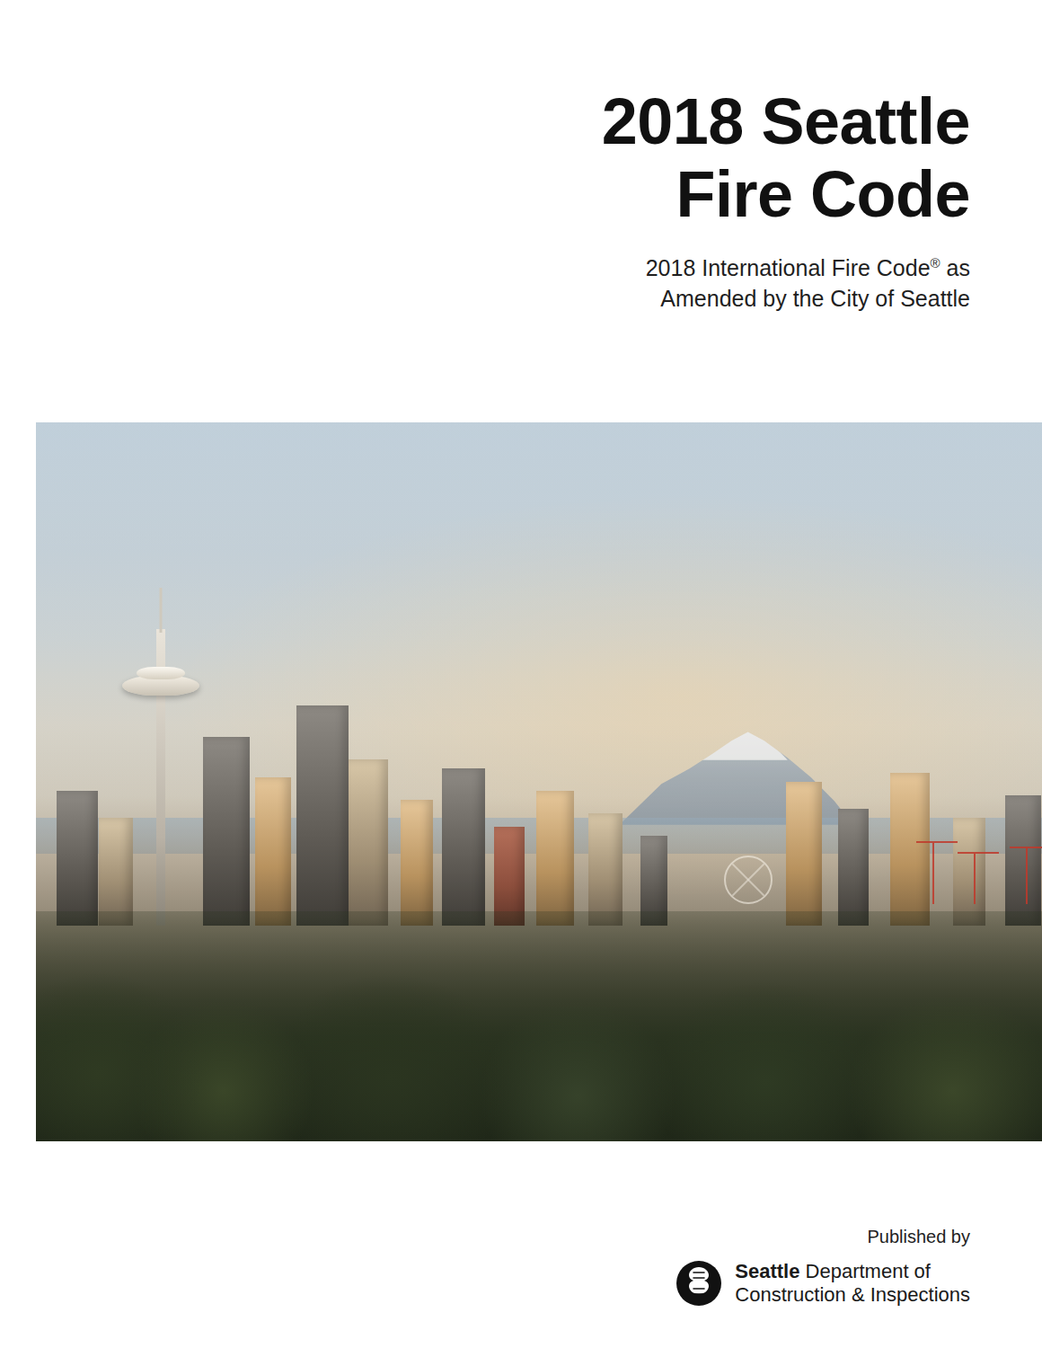2018 SeattleFire Code
2018 International Fire Code® as
Amended by the City of Seattle
Published by
Seattle Department of Construction & Inspections